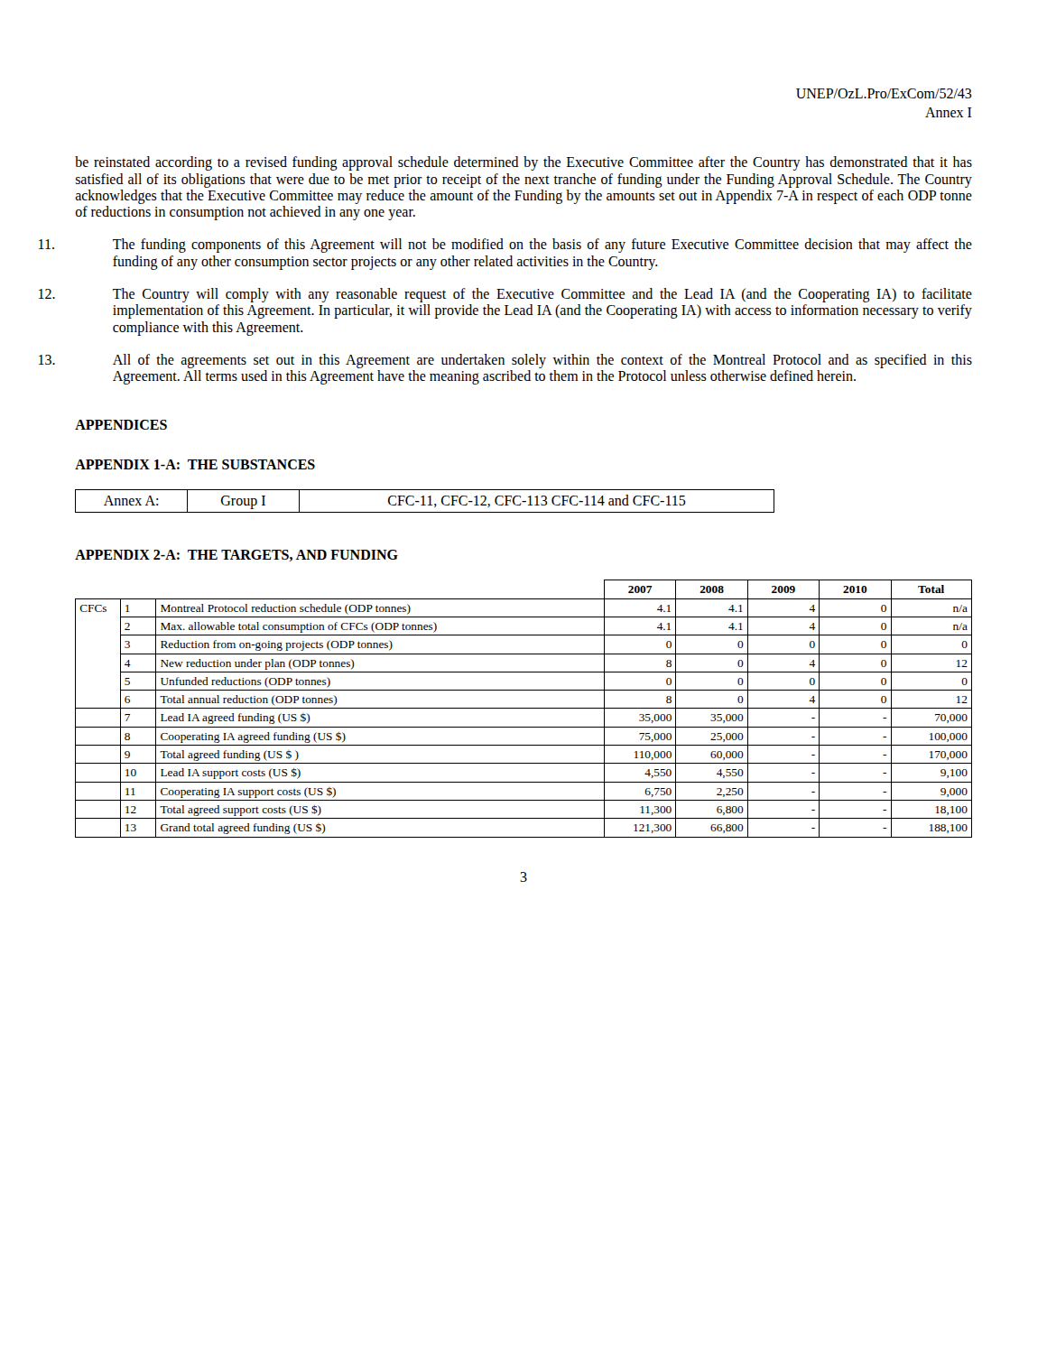UNEP/OzL.Pro/ExCom/52/43
Annex I
be reinstated according to a revised funding approval schedule determined by the Executive Committee after the Country has demonstrated that it has satisfied all of its obligations that were due to be met prior to receipt of the next tranche of funding under the Funding Approval Schedule. The Country acknowledges that the Executive Committee may reduce the amount of the Funding by the amounts set out in Appendix 7-A in respect of each ODP tonne of reductions in consumption not achieved in any one year.
11. The funding components of this Agreement will not be modified on the basis of any future Executive Committee decision that may affect the funding of any other consumption sector projects or any other related activities in the Country.
12. The Country will comply with any reasonable request of the Executive Committee and the Lead IA (and the Cooperating IA) to facilitate implementation of this Agreement. In particular, it will provide the Lead IA (and the Cooperating IA) with access to information necessary to verify compliance with this Agreement.
13. All of the agreements set out in this Agreement are undertaken solely within the context of the Montreal Protocol and as specified in this Agreement. All terms used in this Agreement have the meaning ascribed to them in the Protocol unless otherwise defined herein.
APPENDICES
APPENDIX 1-A: THE SUBSTANCES
| Annex A: | Group I | CFC-11, CFC-12, CFC-113 CFC-114 and CFC-115 |
APPENDIX 2-A: THE TARGETS, AND FUNDING
| | | | 2007 | 2008 | 2009 | 2010 | Total |
| --- | --- | --- | --- | --- | --- | --- | --- |
| CFCs | 1 | Montreal Protocol reduction schedule (ODP tonnes) | 4.1 | 4.1 | 4 | 0 | n/a |
| 2 | Max. allowable total consumption of CFCs (ODP tonnes) | 4.1 | 4.1 | 4 | 0 | n/a |
| 3 | Reduction from on-going projects (ODP tonnes) | 0 | 0 | 0 | 0 | 0 |
| 4 | New reduction under plan (ODP tonnes) | 8 | 0 | 4 | 0 | 12 |
| 5 | Unfunded reductions (ODP tonnes) | 0 | 0 | 0 | 0 | 0 |
| 6 | Total annual reduction (ODP tonnes) | 8 | 0 | 4 | 0 | 12 |
| | 7 | Lead IA agreed funding (US $) | 35,000 | 35,000 | - | - | 70,000 |
| | 8 | Cooperating IA agreed funding (US $) | 75,000 | 25,000 | - | - | 100,000 |
| | 9 | Total agreed funding (US $ ) | 110,000 | 60,000 | - | - | 170,000 |
| | 10 | Lead IA support costs (US $) | 4,550 | 4,550 | - | - | 9,100 |
| | 11 | Cooperating IA support costs (US $) | 6,750 | 2,250 | - | - | 9,000 |
| | 12 | Total agreed support costs (US $) | 11,300 | 6,800 | - | - | 18,100 |
| | 13 | Grand total agreed funding (US $) | 121,300 | 66,800 | - | - | 188,100 |
3